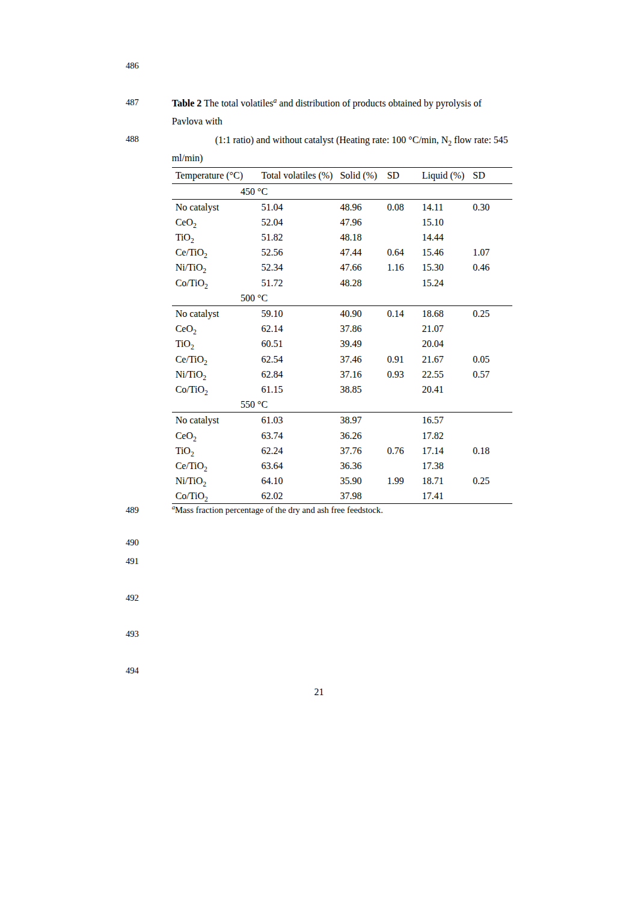486
487
Table 2 The total volatilesa and distribution of products obtained by pyrolysis of Pavlova with
488
(1:1 ratio) and without catalyst (Heating rate: 100 °C/min, N2 flow rate: 545 ml/min)
| Temperature (°C) | Total volatiles (%) | Solid (%) | SD | Liquid (%) | SD |
| --- | --- | --- | --- | --- | --- |
| 450 °C | |
| No catalyst | 51.04 | 48.96 | 0.08 | 14.11 | 0.30 |
| CeO 2 | 52.04 | 47.96 | | 15.10 | |
| TiO 2 | 51.82 | 48.18 | | 14.44 | |
| Ce/TiO 2 | 52.56 | 47.44 | 0.64 | 15.46 | 1.07 |
| Ni/TiO 2 | 52.34 | 47.66 | 1.16 | 15.30 | 0.46 |
| Co/TiO 2 | 51.72 | 48.28 | | 15.24 | |
| 500 °C | |
| No catalyst | 59.10 | 40.90 | 0.14 | 18.68 | 0.25 |
| CeO 2 | 62.14 | 37.86 | | 21.07 | |
| TiO 2 | 60.51 | 39.49 | | 20.04 | |
| Ce/TiO 2 | 62.54 | 37.46 | 0.91 | 21.67 | 0.05 |
| Ni/TiO 2 | 62.84 | 37.16 | 0.93 | 22.55 | 0.57 |
| Co/TiO 2 | 61.15 | 38.85 | | 20.41 | |
| 550 °C | |
| No catalyst | 61.03 | 38.97 | | 16.57 | |
| CeO 2 | 63.74 | 36.26 | | 17.82 | |
| TiO 2 | 62.24 | 37.76 | 0.76 | 17.14 | 0.18 |
| Ce/TiO 2 | 63.64 | 36.36 | | 17.38 | |
| Ni/TiO 2 | 64.10 | 35.90 | 1.99 | 18.71 | 0.25 |
| Co/TiO 2 | 62.02 | 37.98 | | 17.41 | |
489
aMass fraction percentage of the dry and ash free feedstock.
490
491
492
493
494
21